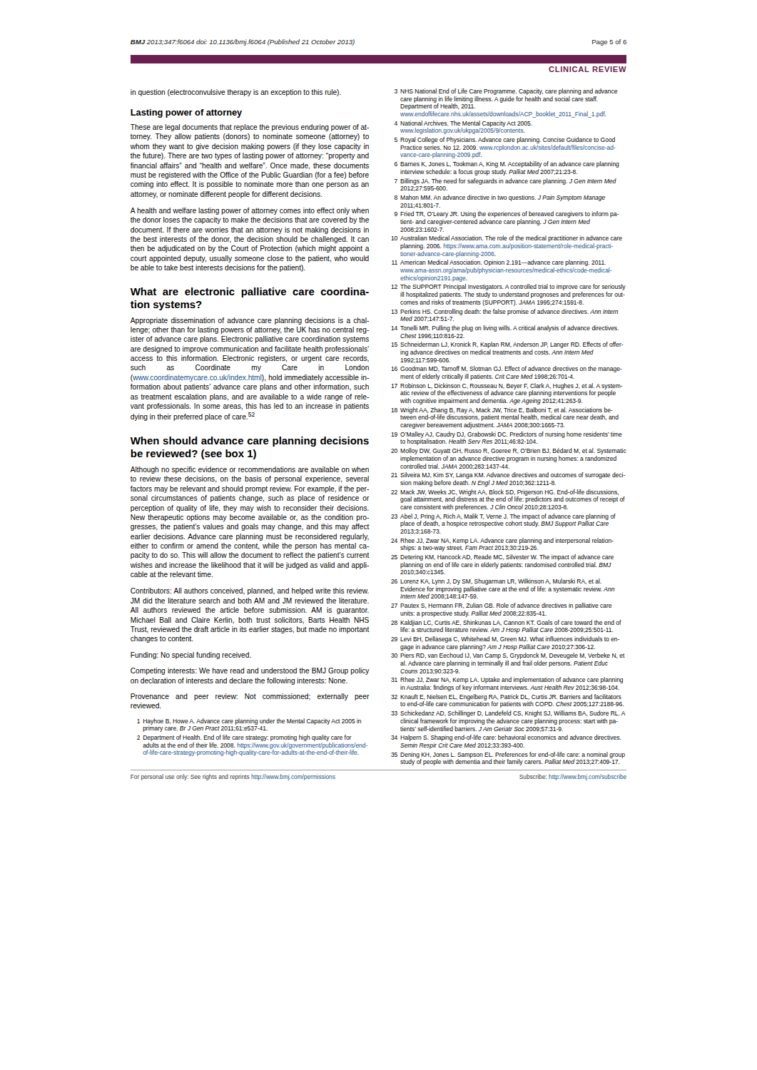BMJ 2013;347:f6064 doi: 10.1136/bmj.f6064 (Published 21 October 2013)
Page 5 of 6
CLINICAL REVIEW
in question (electroconvulsive therapy is an exception to this rule).
Lasting power of attorney
These are legal documents that replace the previous enduring power of attorney. They allow patients (donors) to nominate someone (attorney) to whom they want to give decision making powers (if they lose capacity in the future). There are two types of lasting power of attorney: “property and financial affairs” and “health and welfare”. Once made, these documents must be registered with the Office of the Public Guardian (for a fee) before coming into effect. It is possible to nominate more than one person as an attorney, or nominate different people for different decisions.
A health and welfare lasting power of attorney comes into effect only when the donor loses the capacity to make the decisions that are covered by the document. If there are worries that an attorney is not making decisions in the best interests of the donor, the decision should be challenged. It can then be adjudicated on by the Court of Protection (which might appoint a court appointed deputy, usually someone close to the patient, who would be able to take best interests decisions for the patient).
What are electronic palliative care coordination systems?
Appropriate dissemination of advance care planning decisions is a challenge; other than for lasting powers of attorney, the UK has no central register of advance care plans. Electronic palliative care coordination systems are designed to improve communication and facilitate health professionals’ access to this information. Electronic registers, or urgent care records, such as Coordinate my Care in London (www.coordinatemycare.co.uk/index.html), hold immediately accessible information about patients’ advance care plans and other information, such as treatment escalation plans, and are available to a wide range of relevant professionals. In some areas, this has led to an increase in patients dying in their preferred place of care.52
When should advance care planning decisions be reviewed? (see box 1)
Although no specific evidence or recommendations are available on when to review these decisions, on the basis of personal experience, several factors may be relevant and should prompt review. For example, if the personal circumstances of patients change, such as place of residence or perception of quality of life, they may wish to reconsider their decisions. New therapeutic options may become available or, as the condition progresses, the patient’s values and goals may change, and this may affect earlier decisions. Advance care planning must be reconsidered regularly, either to confirm or amend the content, while the person has mental capacity to do so. This will allow the document to reflect the patient’s current wishes and increase the likelihood that it will be judged as valid and applicable at the relevant time.
Contributors: All authors conceived, planned, and helped write this review. JM did the literature search and both AM and JM reviewed the literature. All authors reviewed the article before submission. AM is guarantor. Michael Ball and Claire Kerlin, both trust solicitors, Barts Health NHS Trust, reviewed the draft article in its earlier stages, but made no important changes to content.
Funding: No special funding received.
Competing interests: We have read and understood the BMJ Group policy on declaration of interests and declare the following interests: None.
Provenance and peer review: Not commissioned; externally peer reviewed.
Hayhoe B, Howe A. Advance care planning under the Mental Capacity Act 2005 in primary care. Br J Gen Pract 2011;61:e537-41.
Department of Health. End of life care strategy: promoting high quality care for adults at the end of their life. 2008. https://www.gov.uk/government/publications/end-of-life-care-strategy-promoting-high-quality-care-for-adults-at-the-end-of-their-life.
NHS National End of Life Care Programme. Capacity, care planning and advance care planning in life limiting illness. A guide for health and social care staff. Department of Health, 2011. www.endoflifecare.nhs.uk/assets/downloads/ACP_booklet_2011_Final_1.pdf.
National Archives. The Mental Capacity Act 2005. www.legislation.gov.uk/ukpga/2005/9/contents.
Royal College of Physicians. Advance care planning. Concise Guidance to Good Practice series. No 12. 2009. www.rcplondon.ac.uk/sites/default/files/concise-advance-care-planning-2009.pdf.
Barnes K, Jones L, Tookman A, King M. Acceptability of an advance care planning interview schedule: a focus group study. Palliat Med 2007;21:23-8.
Billings JA. The need for safeguards in advance care planning. J Gen Intern Med 2012;27:595-600.
Mahon MM. An advance directive in two questions. J Pain Symptom Manage 2011;41:801-7.
Fried TR, O’Leary JR. Using the experiences of bereaved caregivers to inform patient- and caregiver-centered advance care planning. J Gen Intern Med 2008;23:1602-7.
Australian Medical Association. The role of the medical practitioner in advance care planning. 2006. https://www.ama.com.au/position-statement/role-medical-practitioner-advance-care-planning-2006.
American Medical Association. Opinion 2.191—advance care planning. 2011. www.ama-assn.org/ama/pub/physician-resources/medical-ethics/code-medical-ethics/opinion2191.page.
The SUPPORT Principal Investigators. A controlled trial to improve care for seriously ill hospitalized patients. The study to understand prognoses and preferences for outcomes and risks of treatments (SUPPORT). JAMA 1995;274:1591-8.
Perkins HS. Controlling death: the false promise of advance directives. Ann Intern Med 2007;147:51-7.
Tonelli MR. Pulling the plug on living wills. A critical analysis of advance directives. Chest 1996;110:816-22.
Schneiderman LJ, Kronick R, Kaplan RM, Anderson JP, Langer RD. Effects of offering advance directives on medical treatments and costs. Ann Intern Med 1992;117:599-606.
Goodman MD, Tarnoff M, Slotman GJ. Effect of advance directives on the management of elderly critically ill patients. Crit Care Med 1998;26:701-4.
Robinson L, Dickinson C, Rousseau N, Beyer F, Clark A, Hughes J, et al. A systematic review of the effectiveness of advance care planning interventions for people with cognitive impairment and dementia. Age Ageing 2012;41:263-9.
Wright AA, Zhang B, Ray A, Mack JW, Trice E, Balboni T, et al. Associations between end-of-life discussions, patient mental health, medical care near death, and caregiver bereavement adjustment. JAMA 2008;300:1665-73.
O’Malley AJ, Caudry DJ, Grabowski DC. Predictors of nursing home residents’ time to hospitalisation. Health Serv Res 2011;46:82-104.
Molloy DW, Guyatt GH, Russo R, Goeree R, O’Brien BJ, Bédard M, et al. Systematic implementation of an advance directive program in nursing homes: a randomized controlled trial. JAMA 2000;283:1437-44.
Silveira MJ, Kim SY, Langa KM. Advance directives and outcomes of surrogate decision making before death. N Engl J Med 2010;362:1211-8.
Mack JW, Weeks JC, Wright AA, Block SD, Prigerson HG. End-of-life discussions, goal attainment, and distress at the end of life: predictors and outcomes of receipt of care consistent with preferences. J Clin Oncol 2010;28:1203-8.
Abel J, Pring A, Rich A, Malik T, Verne J. The impact of advance care planning of place of death, a hospice retrospective cohort study. BMJ Support Palliat Care 2013;3:168-73.
Rhee JJ, Zwar NA, Kemp LA. Advance care planning and interpersonal relationships: a two-way street. Fam Pract 2013;30:219-26.
Detering KM, Hancock AD, Reade MC, Silvester W. The impact of advance care planning on end of life care in elderly patients: randomised controlled trial. BMJ 2010;340:c1345.
Lorenz KA, Lynn J, Dy SM, Shugarman LR, Wilkinson A, Mularski RA, et al. Evidence for improving palliative care at the end of life: a systematic review. Ann Intern Med 2008;148:147-59.
Pautex S, Hermann FR, Zulian GB. Role of advance directives in palliative care units: a prospective study. Palliat Med 2008;22:835-41.
Kaldjian LC, Curtis AE, Shinkunas LA, Cannon KT. Goals of care toward the end of life: a structured literature review. Am J Hosp Palliat Care 2008-2009;25:501-11.
Levi BH, Dellasega C, Whitehead M, Green MJ. What influences individuals to engage in advance care planning? Am J Hosp Palliat Care 2010;27:306-12.
Piers RD, van Eechoud IJ, Van Camp S, Grypdonck M, Deveugele M, Verbeke N, et al. Advance care planning in terminally ill and frail older persons. Patient Educ Couns 2013;90:323-9.
Rhee JJ, Zwar NA, Kemp LA. Uptake and implementation of advance care planning in Australia: findings of key informant interviews. Aust Health Rev 2012;36:98-104.
Knauft E, Nielsen EL, Engelberg RA, Patrick DL, Curtis JR. Barriers and facilitators to end-of-life care communication for patients with COPD. Chest 2005;127:2188-96.
Schickedanz AD, Schillinger D, Landefeld CS, Knight SJ, Williams BA, Sudore RL. A clinical framework for improving the advance care planning process: start with patients’ self-identified barriers. J Am Geriatr Soc 2009;57:31-9.
Halpern S. Shaping end-of-life care: behavioral economics and advance directives. Semin Respir Crit Care Med 2012;33:393-400.
Dening KH, Jones L. Sampson EL. Preferences for end-of-life care: a nominal group study of people with dementia and their family carers. Palliat Med 2013;27:409-17.
For personal use only: See rights and reprints http://www.bmj.com/permissions
Subscribe: http://www.bmj.com/subscribe